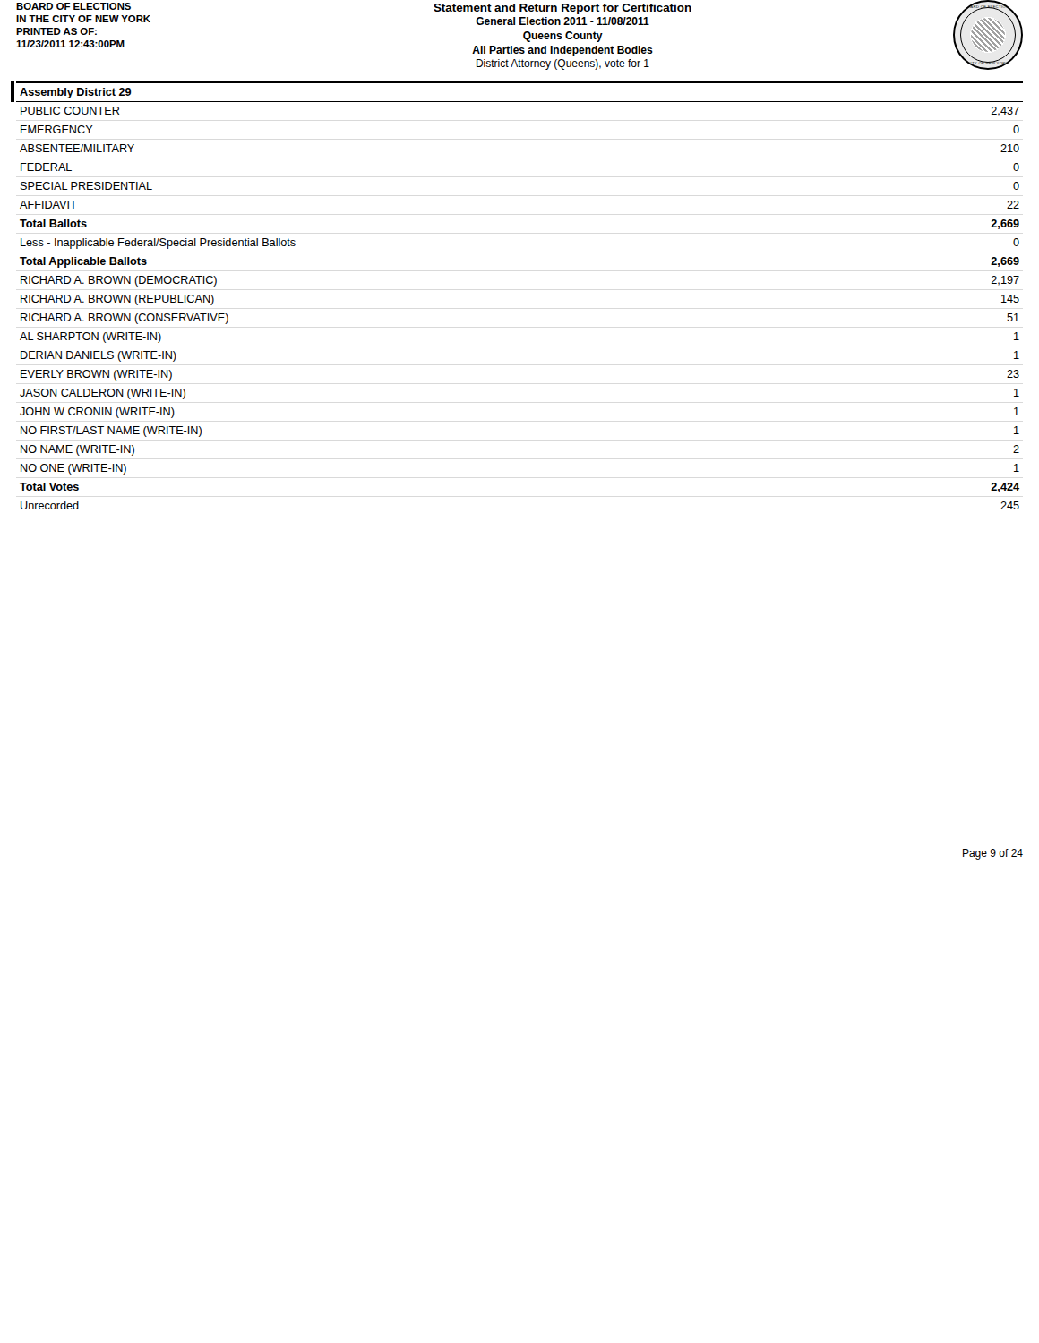BOARD OF ELECTIONS
IN THE CITY OF NEW YORK
PRINTED AS OF:
11/23/2011 12:43:00PM
Statement and Return Report for Certification
General Election 2011 - 11/08/2011
Queens County
All Parties and Independent Bodies
District Attorney (Queens), vote for 1
BOARD OF ELECTIONS
CITY OF NEW YORK
Assembly District 29
| PUBLIC COUNTER | 2,437 |
| EMERGENCY | 0 |
| ABSENTEE/MILITARY | 210 |
| FEDERAL | 0 |
| SPECIAL PRESIDENTIAL | 0 |
| AFFIDAVIT | 22 |
| Total Ballots | 2,669 |
| Less - Inapplicable Federal/Special Presidential Ballots | 0 |
| Total Applicable Ballots | 2,669 |
| RICHARD A. BROWN (DEMOCRATIC) | 2,197 |
| RICHARD A. BROWN (REPUBLICAN) | 145 |
| RICHARD A. BROWN (CONSERVATIVE) | 51 |
| AL SHARPTON (WRITE-IN) | 1 |
| DERIAN DANIELS (WRITE-IN) | 1 |
| EVERLY BROWN (WRITE-IN) | 23 |
| JASON CALDERON (WRITE-IN) | 1 |
| JOHN W CRONIN (WRITE-IN) | 1 |
| NO FIRST/LAST NAME (WRITE-IN) | 1 |
| NO NAME (WRITE-IN) | 2 |
| NO ONE (WRITE-IN) | 1 |
| Total Votes | 2,424 |
| Unrecorded | 245 |
Page 9 of 24